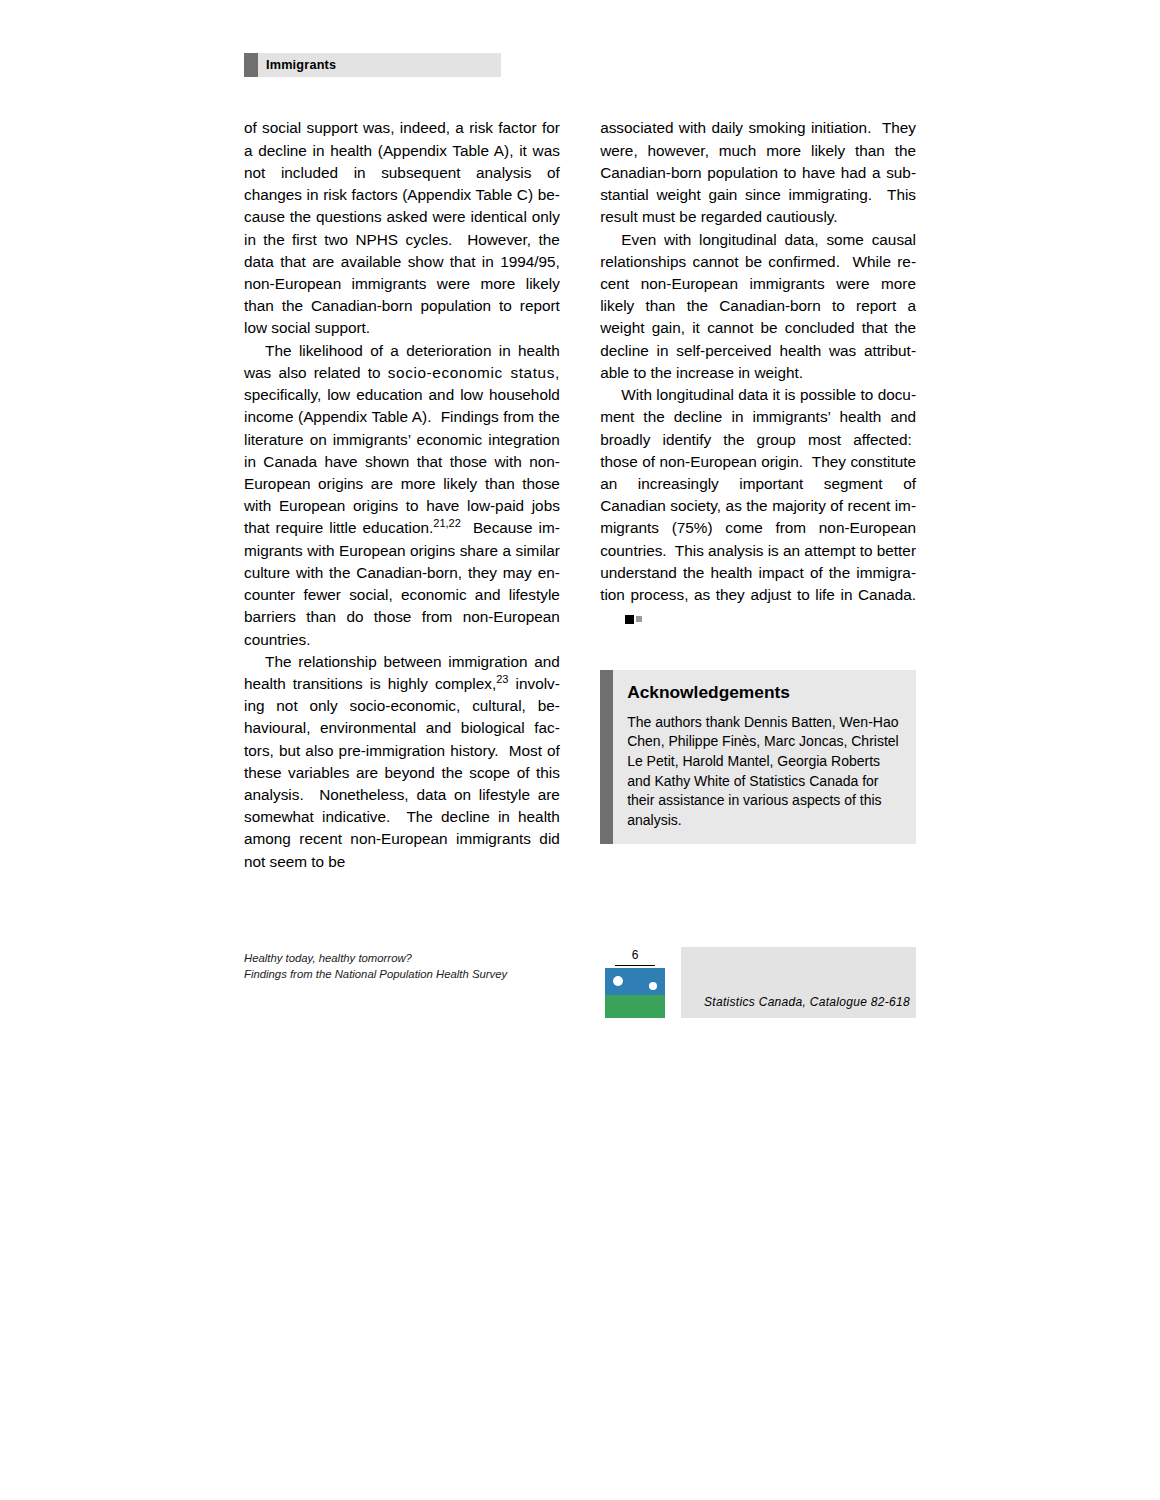Immigrants
of social support was, indeed, a risk factor for a decline in health (Appendix Table A), it was not included in subsequent analysis of changes in risk factors (Appendix Table C) because the questions asked were identical only in the first two NPHS cycles. However, the data that are available show that in 1994/95, non-European immigrants were more likely than the Canadian-born population to report low social support.
The likelihood of a deterioration in health was also related to socio-economic status, specifically, low education and low household income (Appendix Table A). Findings from the literature on immigrants’ economic integration in Canada have shown that those with non-European origins are more likely than those with European origins to have low-paid jobs that require little education.21,22 Because immigrants with European origins share a similar culture with the Canadian-born, they may encounter fewer social, economic and lifestyle barriers than do those from non-European countries.
The relationship between immigration and health transitions is highly complex,23 involving not only socio-economic, cultural, behavioural, environmental and biological factors, but also pre-immigration history. Most of these variables are beyond the scope of this analysis. Nonetheless, data on lifestyle are somewhat indicative. The decline in health among recent non-European immigrants did not seem to be
associated with daily smoking initiation. They were, however, much more likely than the Canadian-born population to have had a substantial weight gain since immigrating. This result must be regarded cautiously.
Even with longitudinal data, some causal relationships cannot be confirmed. While recent non-European immigrants were more likely than the Canadian-born to report a weight gain, it cannot be concluded that the decline in self-perceived health was attributable to the increase in weight.
With longitudinal data it is possible to document the decline in immigrants’ health and broadly identify the group most affected: those of non-European origin. They constitute an increasingly important segment of Canadian society, as the majority of recent immigrants (75%) come from non-European countries. This analysis is an attempt to better understand the health impact of the immigration process, as they adjust to life in Canada.
Acknowledgements
The authors thank Dennis Batten, Wen-Hao Chen, Philippe Finès, Marc Joncas, Christel Le Petit, Harold Mantel, Georgia Roberts and Kathy White of Statistics Canada for their assistance in various aspects of this analysis.
Healthy today, healthy tomorrow?
Findings from the National Population Health Survey
6
Statistics Canada, Catalogue 82-618